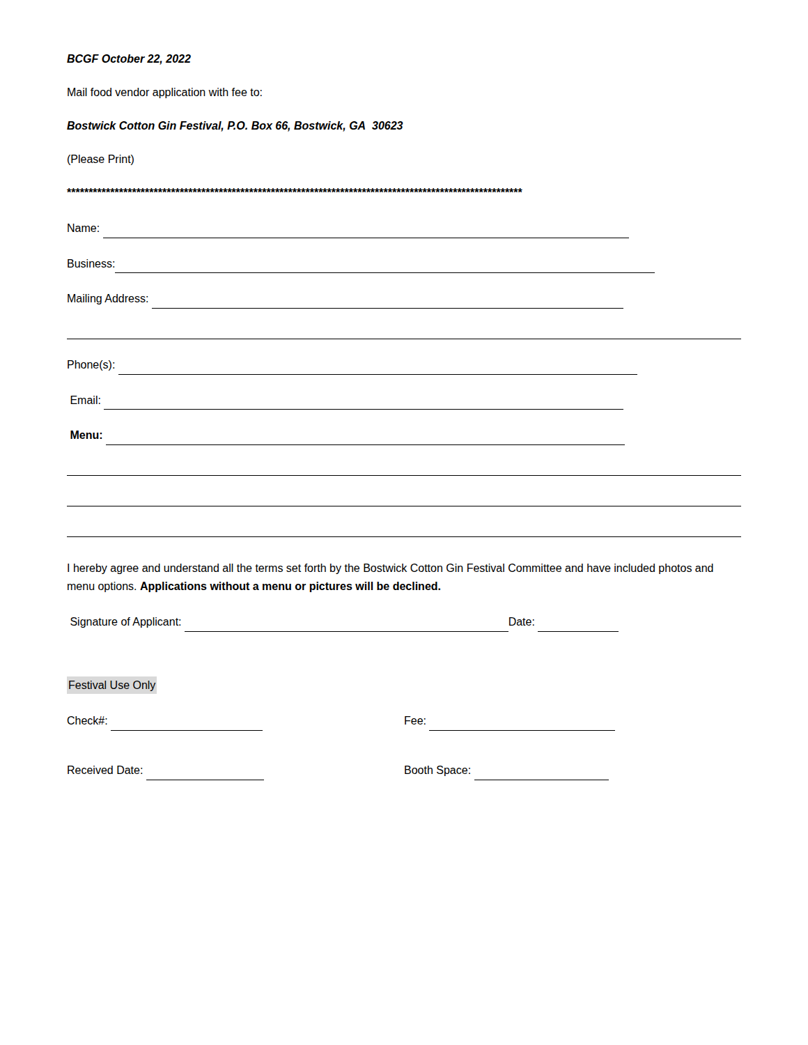BCGF October 22, 2022
Mail food vendor application with fee to:
Bostwick Cotton Gin Festival, P.O. Box 66, Bostwick, GA 30623
(Please Print)
*********************************************************************************************************
Name:
Business:
Mailing Address:
Phone(s):
Email:
Menu:
I hereby agree and understand all the terms set forth by the Bostwick Cotton Gin Festival Committee and have included photos and menu options. Applications without a menu or pictures will be declined.
Signature of Applicant: Date:
Festival Use Only
| Check#: | Fee: |
| Received Date: | Booth Space: |